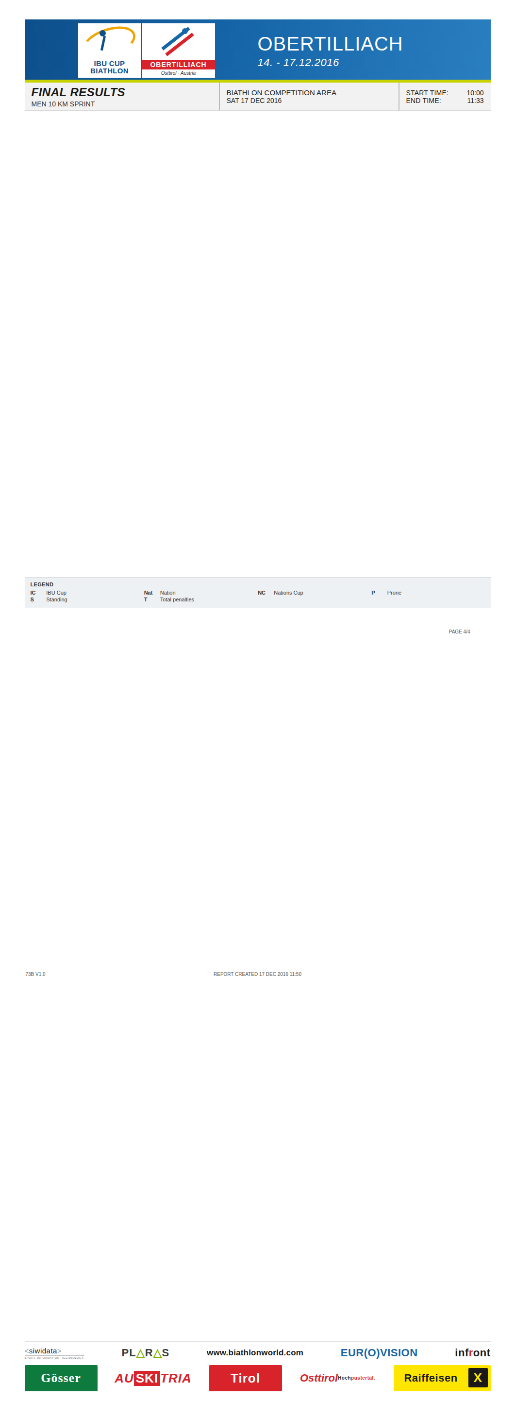IBU CUP
BIATHLON
OBERTILLIACH
Osttirol · Austria
OBERTILLIACH
14. - 17.12.2016
FINAL RESULTS
MEN 10 KM SPRINT
BIATHLON COMPETITION AREA
SAT 17 DEC 2016
START TIME: 10:00
END TIME: 11:33
LEGEND
| IC | IBU Cup | Nat | Nation | NC | Nations Cup | P | Prone |
| S | Standing | T | Total penalties | | | | |
73B V1.0
REPORT CREATED 17 DEC 2016 11:50
PAGE 4/4
<siwidata> SPORT. INFORMATION. TECHNOLOGY.
PL△R△S
www.biathlonworld.com
EUR(O) VISION
infront
Gösser
AUSKITRIA
Tirol
OsttirolHochpustertal.
RaiffeisenX